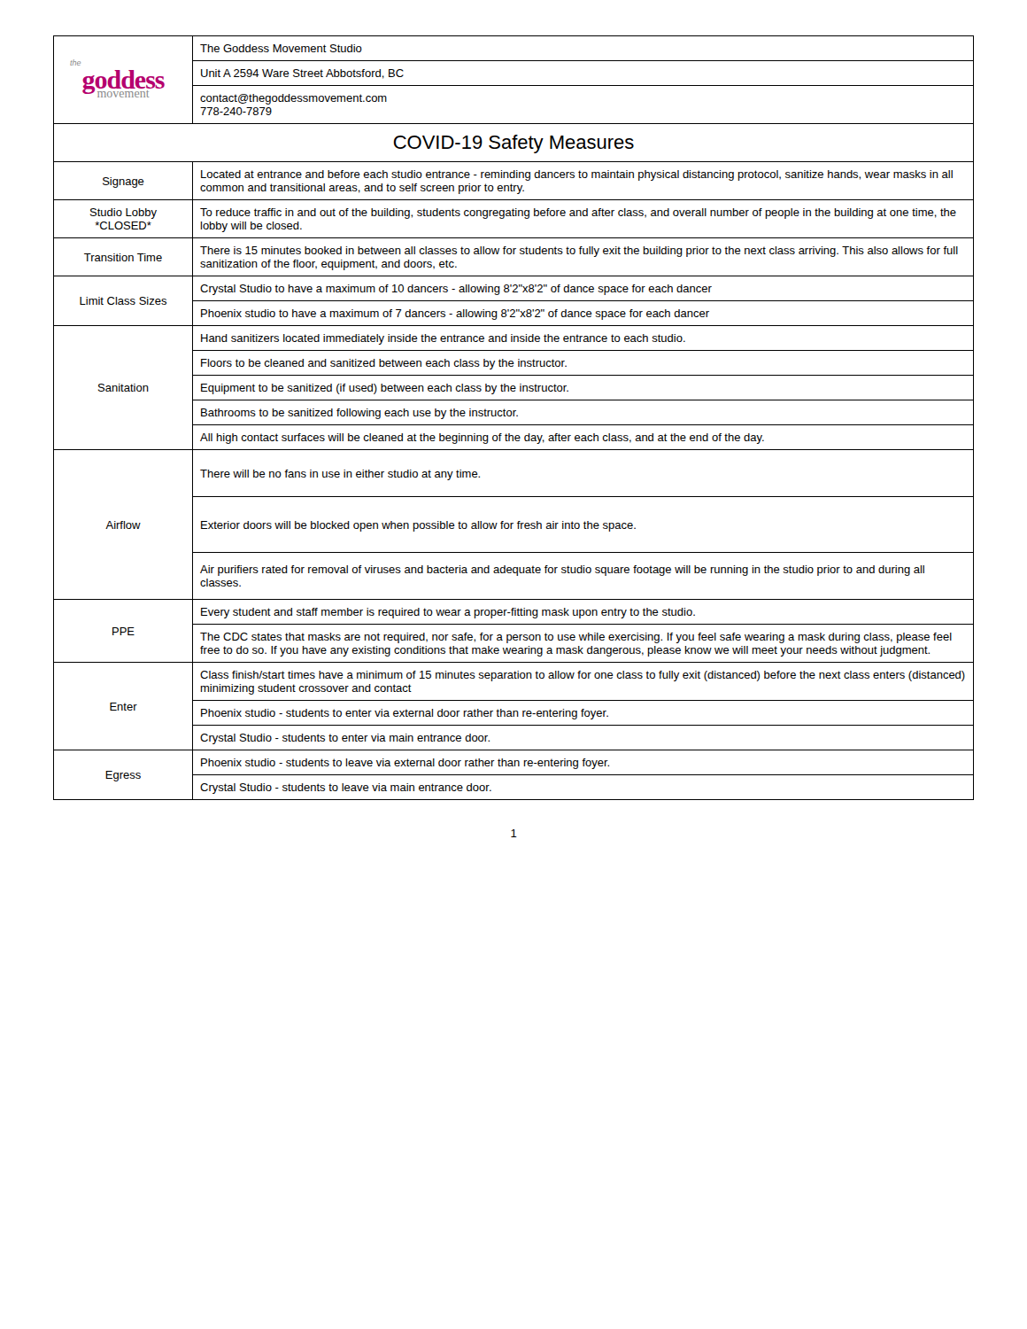| the goddess movement | The Goddess Movement Studio |
| Unit A 2594 Ware Street Abbotsford, BC |
| contact@thegoddessmovement.com 778-240-7879 |
| COVID-19 Safety Measures |
| Signage | Located at entrance and before each studio entrance - reminding dancers to maintain physical distancing protocol, sanitize hands, wear masks in all common and transitional areas, and to self screen prior to entry. |
| Studio Lobby *CLOSED* | To reduce traffic in and out of the building, students congregating before and after class, and overall number of people in the building at one time, the lobby will be closed. |
| Transition Time | There is 15 minutes booked in between all classes to allow for students to fully exit the building prior to the next class arriving. This also allows for full sanitization of the floor, equipment, and doors, etc. |
| Limit Class Sizes | Crystal Studio to have a maximum of 10 dancers - allowing 8'2"x8'2" of dance space for each dancer |
| Phoenix studio to have a maximum of 7 dancers - allowing 8'2"x8'2" of dance space for each dancer |
| Sanitation | Hand sanitizers located immediately inside the entrance and inside the entrance to each studio. |
| Floors to be cleaned and sanitized between each class by the instructor. |
| Equipment to be sanitized (if used) between each class by the instructor. |
| Bathrooms to be sanitized following each use by the instructor. |
| All high contact surfaces will be cleaned at the beginning of the day, after each class, and at the end of the day. |
| Airflow | There will be no fans in use in either studio at any time. |
| Exterior doors will be blocked open when possible to allow for fresh air into the space. |
| Air purifiers rated for removal of viruses and bacteria and adequate for studio square footage will be running in the studio prior to and during all classes. |
| PPE | Every student and staff member is required to wear a proper-fitting mask upon entry to the studio. |
| The CDC states that masks are not required, nor safe, for a person to use while exercising. If you feel safe wearing a mask during class, please feel free to do so. If you have any existing conditions that make wearing a mask dangerous, please know we will meet your needs without judgment. |
| Enter | Class finish/start times have a minimum of 15 minutes separation to allow for one class to fully exit (distanced) before the next class enters (distanced) minimizing student crossover and contact |
| Phoenix studio - students to enter via external door rather than re-entering foyer. |
| Crystal Studio - students to enter via main entrance door. |
| Egress | Phoenix studio - students to leave via external door rather than re-entering foyer. |
| Crystal Studio - students to leave via main entrance door. |
1